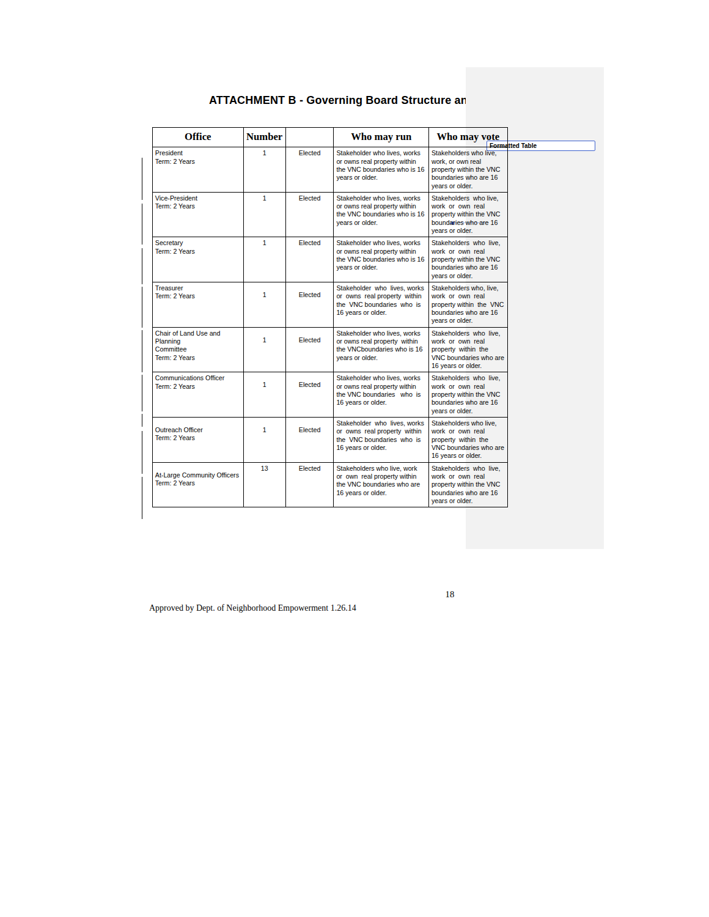Formatted Table
ATTACHMENT B - Governing Board Structure and Voting
| Office | Number | | Who may run | Who may vote |
| --- | --- | --- | --- | --- |
| President Term: 2 Years | 1 | Elected | Stakeholder who lives, works or owns real property within the VNC boundaries who is 16 years or older. | Stakeholders who live, work, or own real property within the VNC boundaries who are 16 years or older. |
| Vice-President Term: 2 Years | 1 | Elected | Stakeholder who lives, works or owns real property within the VNC boundaries who is 16 years or older. | Stakeholders who live, work or own real property within the VNC boundaries who are 16 years or older. |
| Secretary Term: 2 Years | 1 | Elected | Stakeholder who lives, works or owns real property within the VNC boundaries who is 16 years or older. | Stakeholders who live, work or own real property within the VNC boundaries who are 16 years or older. |
| Treasurer Term: 2 Years | 1 | Elected | Stakeholder who lives, works or owns real property within the VNC boundaries who is 16 years or older. | Stakeholders who, live, work or own real property within the VNC boundaries who are 16 years or older. |
| Chair of Land Use and Planning Committee Term: 2 Years | 1 | Elected | Stakeholder who lives, works or owns real property within the VNCboundaries who is 16 years or older. | Stakeholders who live, work or own real property within the VNC boundaries who are 16 years or older. |
| Communications Officer Term: 2 Years | 1 | Elected | Stakeholder who lives, works or owns real property within the VNC boundaries who is 16 years or older. | Stakeholders who live, work or own real property within the VNC boundaries who are 16 years or older. |
| Outreach Officer Term: 2 Years | 1 | Elected | Stakeholder who lives, works or owns real property within the VNC boundaries who is 16 years or older. | Stakeholders who live, work or own real property within the VNC boundaries who are 16 years or older. |
| At-Large Community Officers Term: 2 Years | 13 | Elected | Stakeholders who live, work or own real property within the VNC boundaries who are 16 years or older. | Stakeholders who live, work or own real property within the VNC boundaries who are 16 years or older. |
18
Approved by Dept. of Neighborhood Empowerment 1.26.14